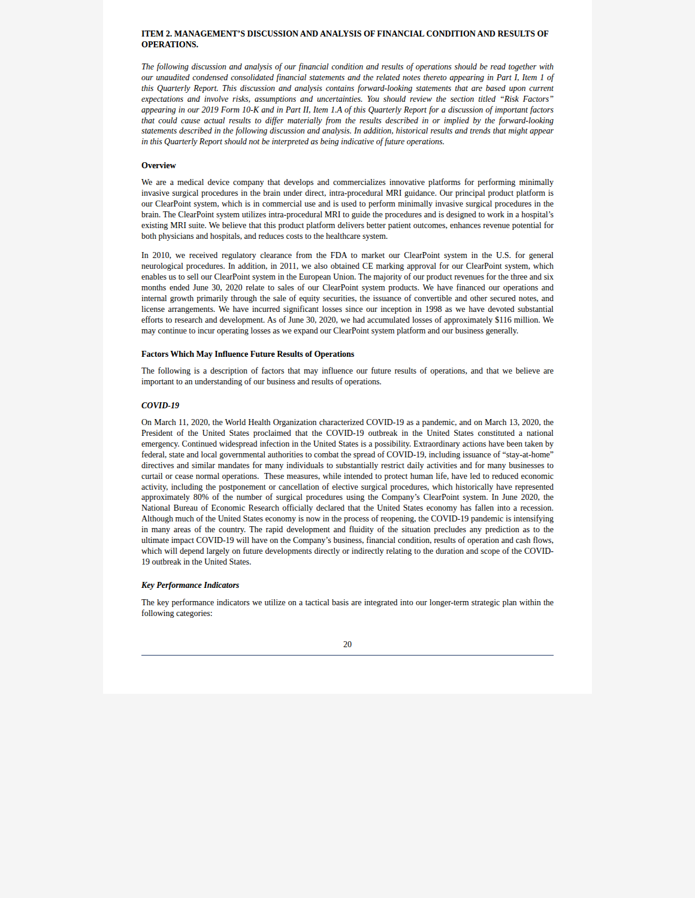ITEM 2. MANAGEMENT’S DISCUSSION AND ANALYSIS OF FINANCIAL CONDITION AND RESULTS OF OPERATIONS.
The following discussion and analysis of our financial condition and results of operations should be read together with our unaudited condensed consolidated financial statements and the related notes thereto appearing in Part I, Item 1 of this Quarterly Report. This discussion and analysis contains forward-looking statements that are based upon current expectations and involve risks, assumptions and uncertainties. You should review the section titled “Risk Factors” appearing in our 2019 Form 10-K and in Part II, Item 1.A of this Quarterly Report for a discussion of important factors that could cause actual results to differ materially from the results described in or implied by the forward-looking statements described in the following discussion and analysis. In addition, historical results and trends that might appear in this Quarterly Report should not be interpreted as being indicative of future operations.
Overview
We are a medical device company that develops and commercializes innovative platforms for performing minimally invasive surgical procedures in the brain under direct, intra-procedural MRI guidance. Our principal product platform is our ClearPoint system, which is in commercial use and is used to perform minimally invasive surgical procedures in the brain. The ClearPoint system utilizes intra-procedural MRI to guide the procedures and is designed to work in a hospital’s existing MRI suite. We believe that this product platform delivers better patient outcomes, enhances revenue potential for both physicians and hospitals, and reduces costs to the healthcare system.
In 2010, we received regulatory clearance from the FDA to market our ClearPoint system in the U.S. for general neurological procedures. In addition, in 2011, we also obtained CE marking approval for our ClearPoint system, which enables us to sell our ClearPoint system in the European Union. The majority of our product revenues for the three and six months ended June 30, 2020 relate to sales of our ClearPoint system products. We have financed our operations and internal growth primarily through the sale of equity securities, the issuance of convertible and other secured notes, and license arrangements. We have incurred significant losses since our inception in 1998 as we have devoted substantial efforts to research and development. As of June 30, 2020, we had accumulated losses of approximately $116 million. We may continue to incur operating losses as we expand our ClearPoint system platform and our business generally.
Factors Which May Influence Future Results of Operations
The following is a description of factors that may influence our future results of operations, and that we believe are important to an understanding of our business and results of operations.
COVID-19
On March 11, 2020, the World Health Organization characterized COVID-19 as a pandemic, and on March 13, 2020, the President of the United States proclaimed that the COVID-19 outbreak in the United States constituted a national emergency. Continued widespread infection in the United States is a possibility. Extraordinary actions have been taken by federal, state and local governmental authorities to combat the spread of COVID-19, including issuance of “stay-at-home” directives and similar mandates for many individuals to substantially restrict daily activities and for many businesses to curtail or cease normal operations. These measures, while intended to protect human life, have led to reduced economic activity, including the postponement or cancellation of elective surgical procedures, which historically have represented approximately 80% of the number of surgical procedures using the Company’s ClearPoint system. In June 2020, the National Bureau of Economic Research officially declared that the United States economy has fallen into a recession. Although much of the United States economy is now in the process of reopening, the COVID-19 pandemic is intensifying in many areas of the country. The rapid development and fluidity of the situation precludes any prediction as to the ultimate impact COVID-19 will have on the Company’s business, financial condition, results of operation and cash flows, which will depend largely on future developments directly or indirectly relating to the duration and scope of the COVID-19 outbreak in the United States.
Key Performance Indicators
The key performance indicators we utilize on a tactical basis are integrated into our longer-term strategic plan within the following categories:
20